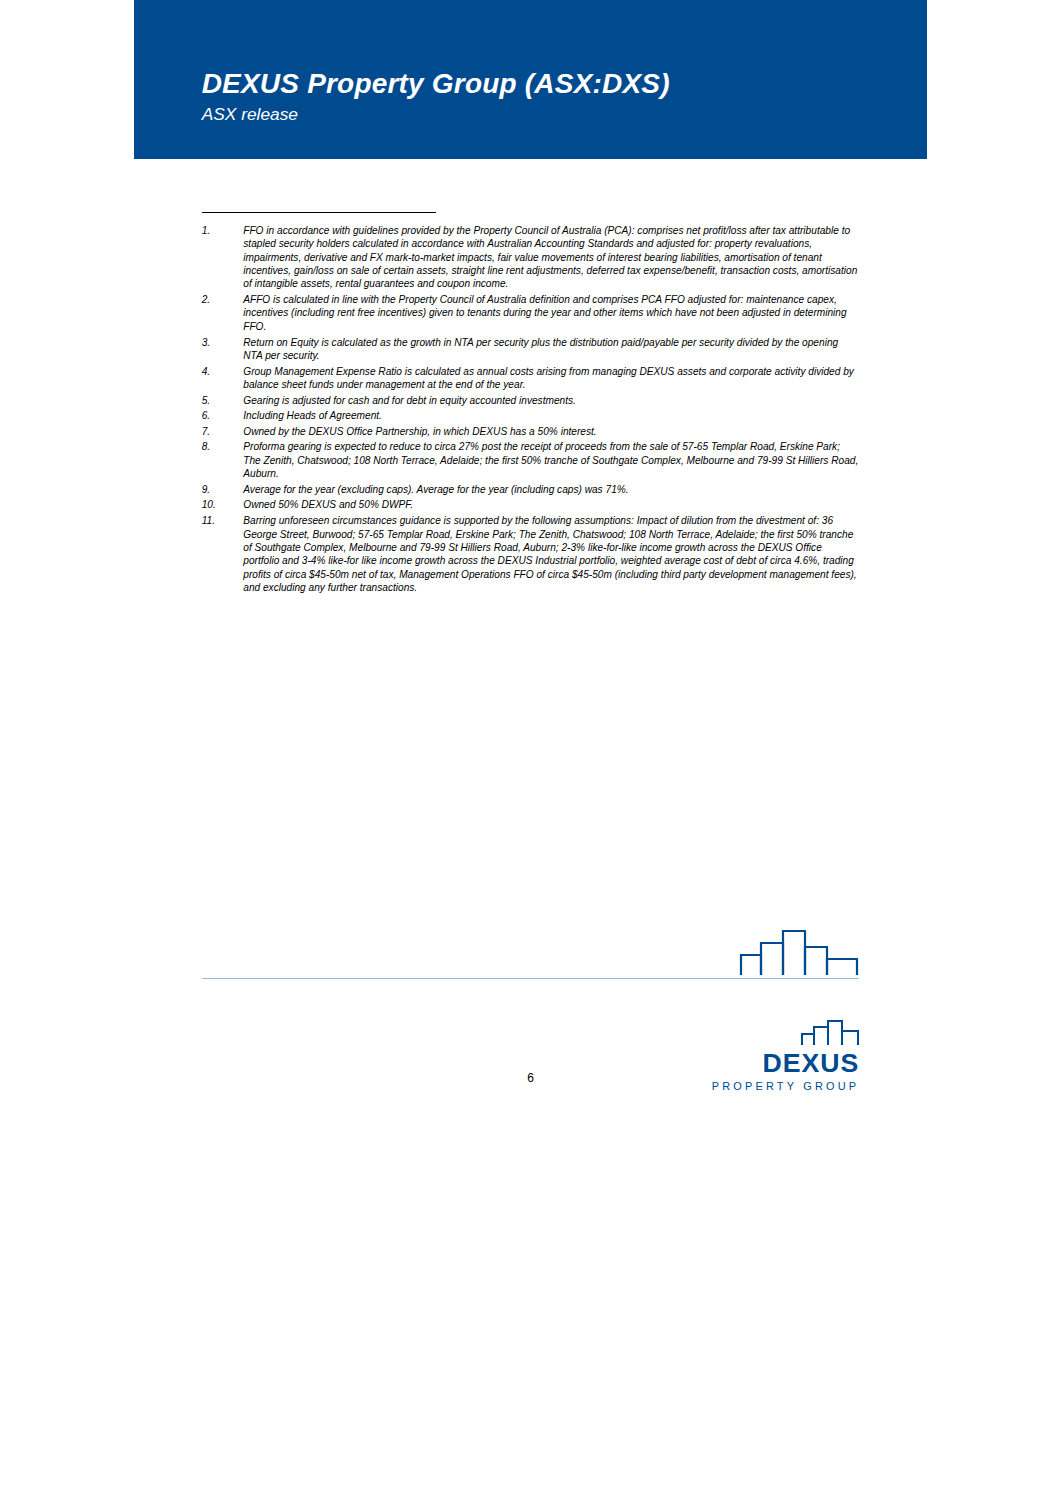DEXUS Property Group (ASX:DXS)
ASX release
FFO in accordance with guidelines provided by the Property Council of Australia (PCA): comprises net profit/loss after tax attributable to stapled security holders calculated in accordance with Australian Accounting Standards and adjusted for: property revaluations, impairments, derivative and FX mark-to-market impacts, fair value movements of interest bearing liabilities, amortisation of tenant incentives, gain/loss on sale of certain assets, straight line rent adjustments, deferred tax expense/benefit, transaction costs, amortisation of intangible assets, rental guarantees and coupon income.
AFFO is calculated in line with the Property Council of Australia definition and comprises PCA FFO adjusted for: maintenance capex, incentives (including rent free incentives) given to tenants during the year and other items which have not been adjusted in determining FFO.
Return on Equity is calculated as the growth in NTA per security plus the distribution paid/payable per security divided by the opening NTA per security.
Group Management Expense Ratio is calculated as annual costs arising from managing DEXUS assets and corporate activity divided by balance sheet funds under management at the end of the year.
Gearing is adjusted for cash and for debt in equity accounted investments.
Including Heads of Agreement.
Owned by the DEXUS Office Partnership, in which DEXUS has a 50% interest.
Proforma gearing is expected to reduce to circa 27% post the receipt of proceeds from the sale of 57-65 Templar Road, Erskine Park; The Zenith, Chatswood; 108 North Terrace, Adelaide; the first 50% tranche of Southgate Complex, Melbourne and 79-99 St Hilliers Road, Auburn.
Average for the year (excluding caps). Average for the year (including caps) was 71%.
Owned 50% DEXUS and 50% DWPF.
Barring unforeseen circumstances guidance is supported by the following assumptions: Impact of dilution from the divestment of: 36 George Street, Burwood; 57-65 Templar Road, Erskine Park; The Zenith, Chatswood; 108 North Terrace, Adelaide; the first 50% tranche of Southgate Complex, Melbourne and 79-99 St Hilliers Road, Auburn; 2-3% like-for-like income growth across the DEXUS Office portfolio and 3-4% like-for like income growth across the DEXUS Industrial portfolio, weighted average cost of debt of circa 4.6%, trading profits of circa $45-50m net of tax, Management Operations FFO of circa $45-50m (including third party development management fees), and excluding any further transactions.
6
DEXUS
PROPERTY GROUP